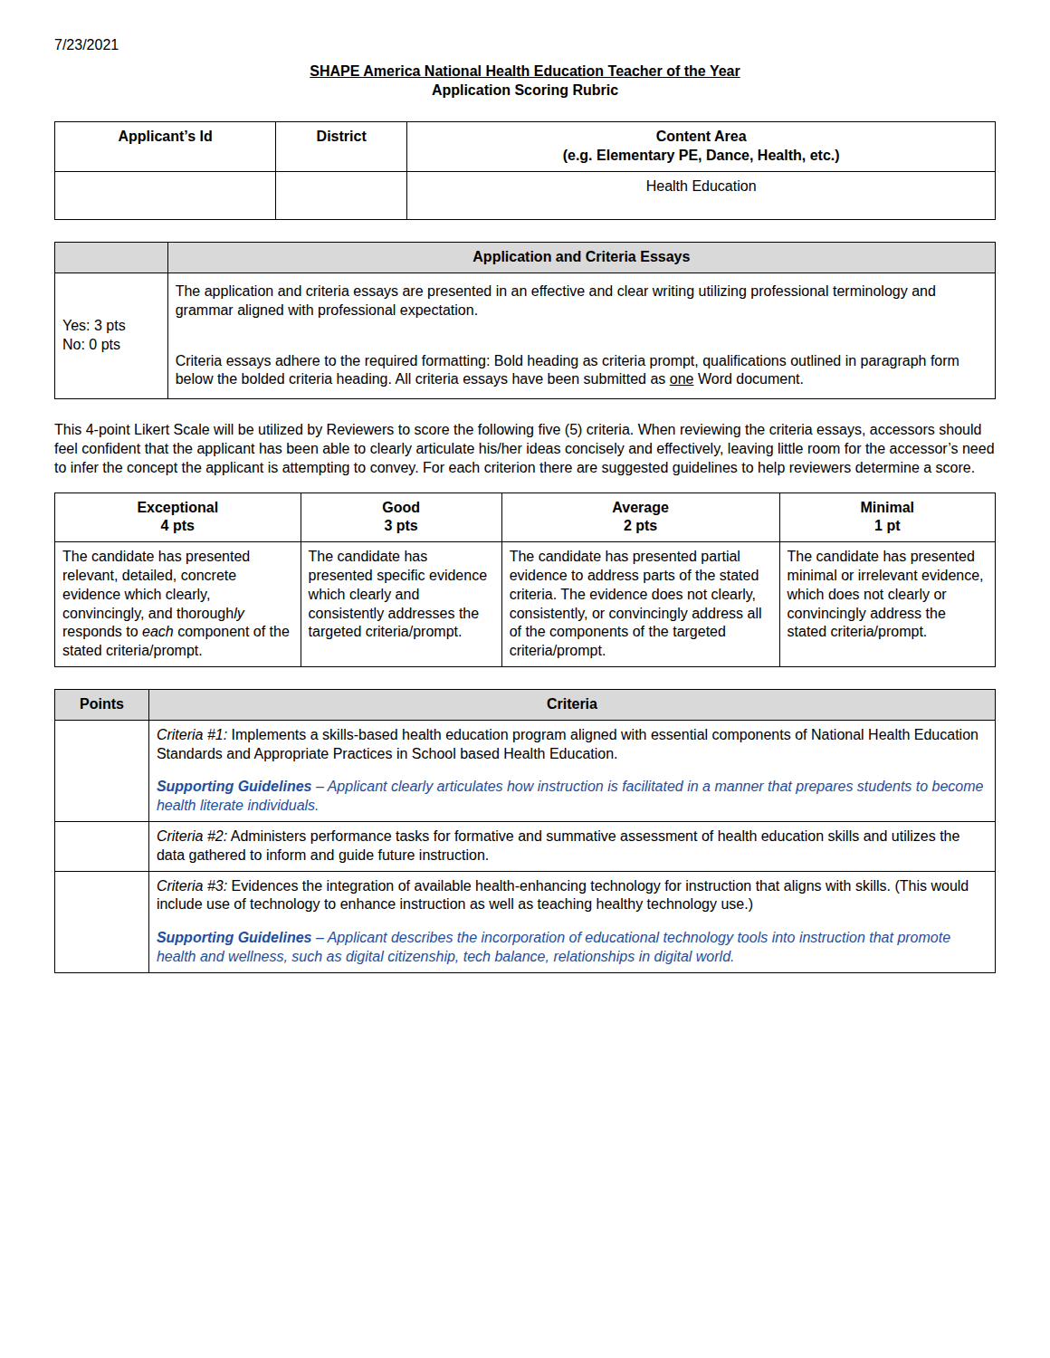7/23/2021
SHAPE America National Health Education Teacher of the Year
Application Scoring Rubric
| Applicant’s Id | District | Content Area (e.g. Elementary PE, Dance, Health, etc.) |
| --- | --- | --- |
| | | Health Education |
| | Application and Criteria Essays |
| --- | --- |
| Yes: 3 pts No: 0 pts | The application and criteria essays are presented in an effective and clear writing utilizing professional terminology and grammar aligned with professional expectation. Criteria essays adhere to the required formatting: Bold heading as criteria prompt, qualifications outlined in paragraph form below the bolded criteria heading. All criteria essays have been submitted as one Word document. |
This 4-point Likert Scale will be utilized by Reviewers to score the following five (5) criteria. When reviewing the criteria essays, accessors should feel confident that the applicant has been able to clearly articulate his/her ideas concisely and effectively, leaving little room for the accessor’s need to infer the concept the applicant is attempting to convey. For each criterion there are suggested guidelines to help reviewers determine a score.
| Exceptional 4 pts | Good 3 pts | Average 2 pts | Minimal 1 pt |
| --- | --- | --- | --- |
| The candidate has presented relevant, detailed, concrete evidence which clearly, convincingly, and thorough ly responds to each component of the stated criteria/prompt. | The candidate has presented specific evidence which clearly and consistently addresses the targeted criteria/prompt. | The candidate has presented partial evidence to address parts of the stated criteria. The evidence does not clearly, consistently, or convincingly address all of the components of the targeted criteria/prompt. | The candidate has presented minimal or irrelevant evidence, which does not clearly or convincingly address the stated criteria/prompt. |
| Points | Criteria |
| --- | --- |
| | Criteria #1: Implements a skills-based health education program aligned with essential components of National Health Education Standards and Appropriate Practices in School based Health Education. Supporting Guidelines – Applicant clearly articulates how instruction is facilitated in a manner that prepares students to become health literate individuals. |
| | Criteria #2: Administers performance tasks for formative and summative assessment of health education skills and utilizes the data gathered to inform and guide future instruction. |
| | Criteria #3: Evidences the integration of available health-enhancing technology for instruction that aligns with skills. (This would include use of technology to enhance instruction as well as teaching healthy technology use.) Supporting Guidelines – Applicant describes the incorporation of educational technology tools into instruction that promote health and wellness, such as digital citizenship, tech balance, relationships in digital world. |